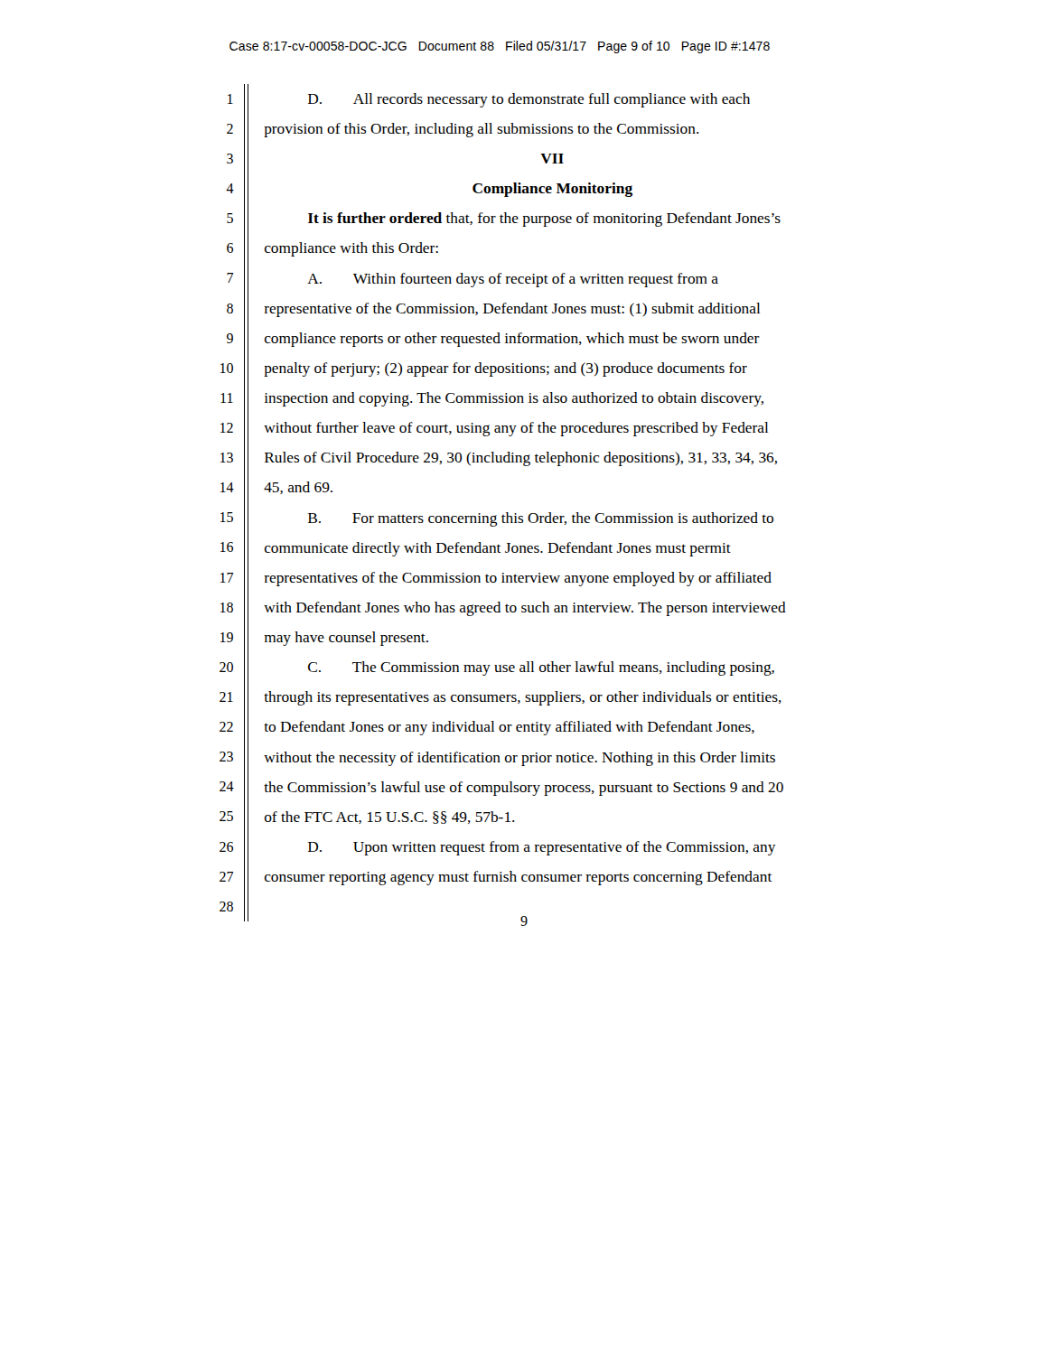Case 8:17-cv-00058-DOC-JCG Document 88 Filed 05/31/17 Page 9 of 10 Page ID #:1478
1
2
3
4
5
6
7
8
9
10
11
12
13
14
15
16
17
18
19
20
21
22
23
24
25
26
27
28
D. All records necessary to demonstrate full compliance with each
provision of this Order, including all submissions to the Commission.
VII
Compliance Monitoring
It is further ordered that, for the purpose of monitoring Defendant Jones’s
compliance with this Order:
A. Within fourteen days of receipt of a written request from a
representative of the Commission, Defendant Jones must: (1) submit additional
compliance reports or other requested information, which must be sworn under
penalty of perjury; (2) appear for depositions; and (3) produce documents for
inspection and copying. The Commission is also authorized to obtain discovery,
without further leave of court, using any of the procedures prescribed by Federal
Rules of Civil Procedure 29, 30 (including telephonic depositions), 31, 33, 34, 36,
45, and 69.
B. For matters concerning this Order, the Commission is authorized to
communicate directly with Defendant Jones. Defendant Jones must permit
representatives of the Commission to interview anyone employed by or affiliated
with Defendant Jones who has agreed to such an interview. The person interviewed
may have counsel present.
C. The Commission may use all other lawful means, including posing,
through its representatives as consumers, suppliers, or other individuals or entities,
to Defendant Jones or any individual or entity affiliated with Defendant Jones,
without the necessity of identification or prior notice. Nothing in this Order limits
the Commission’s lawful use of compulsory process, pursuant to Sections 9 and 20
of the FTC Act, 15 U.S.C. §§ 49, 57b-1.
D. Upon written request from a representative of the Commission, any
consumer reporting agency must furnish consumer reports concerning Defendant
9